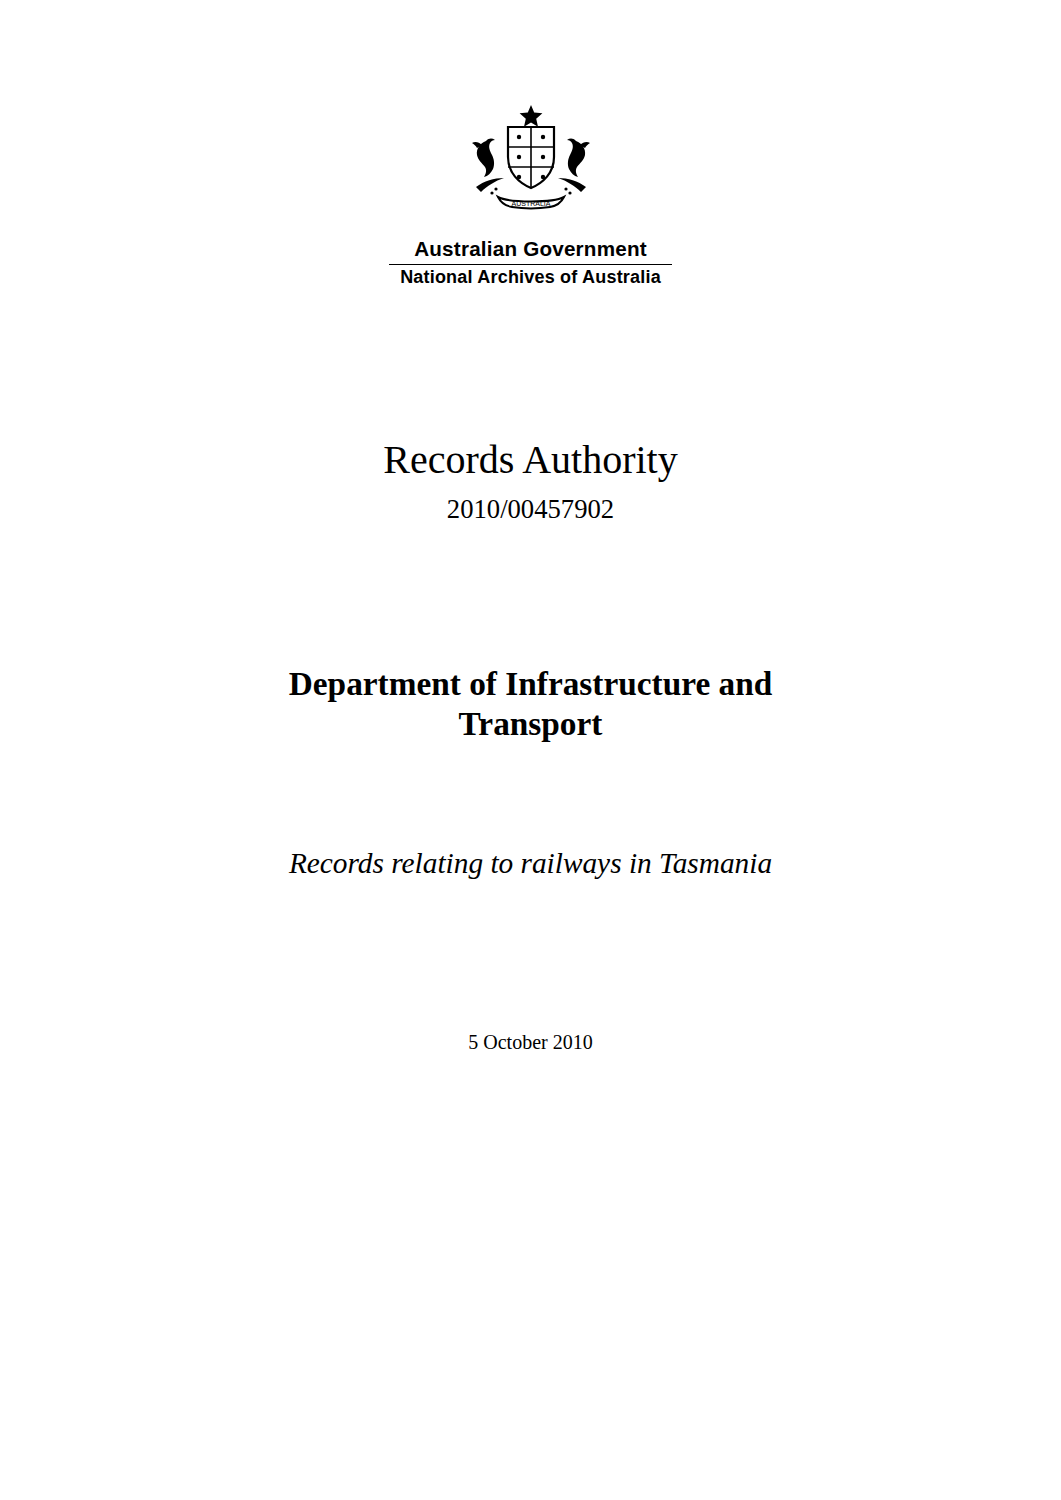AUSTRALIA
Australian Government
National Archives of Australia
Records Authority
2010/00457902
Department of Infrastructure and Transport
Records relating to railways in Tasmania
5 October 2010